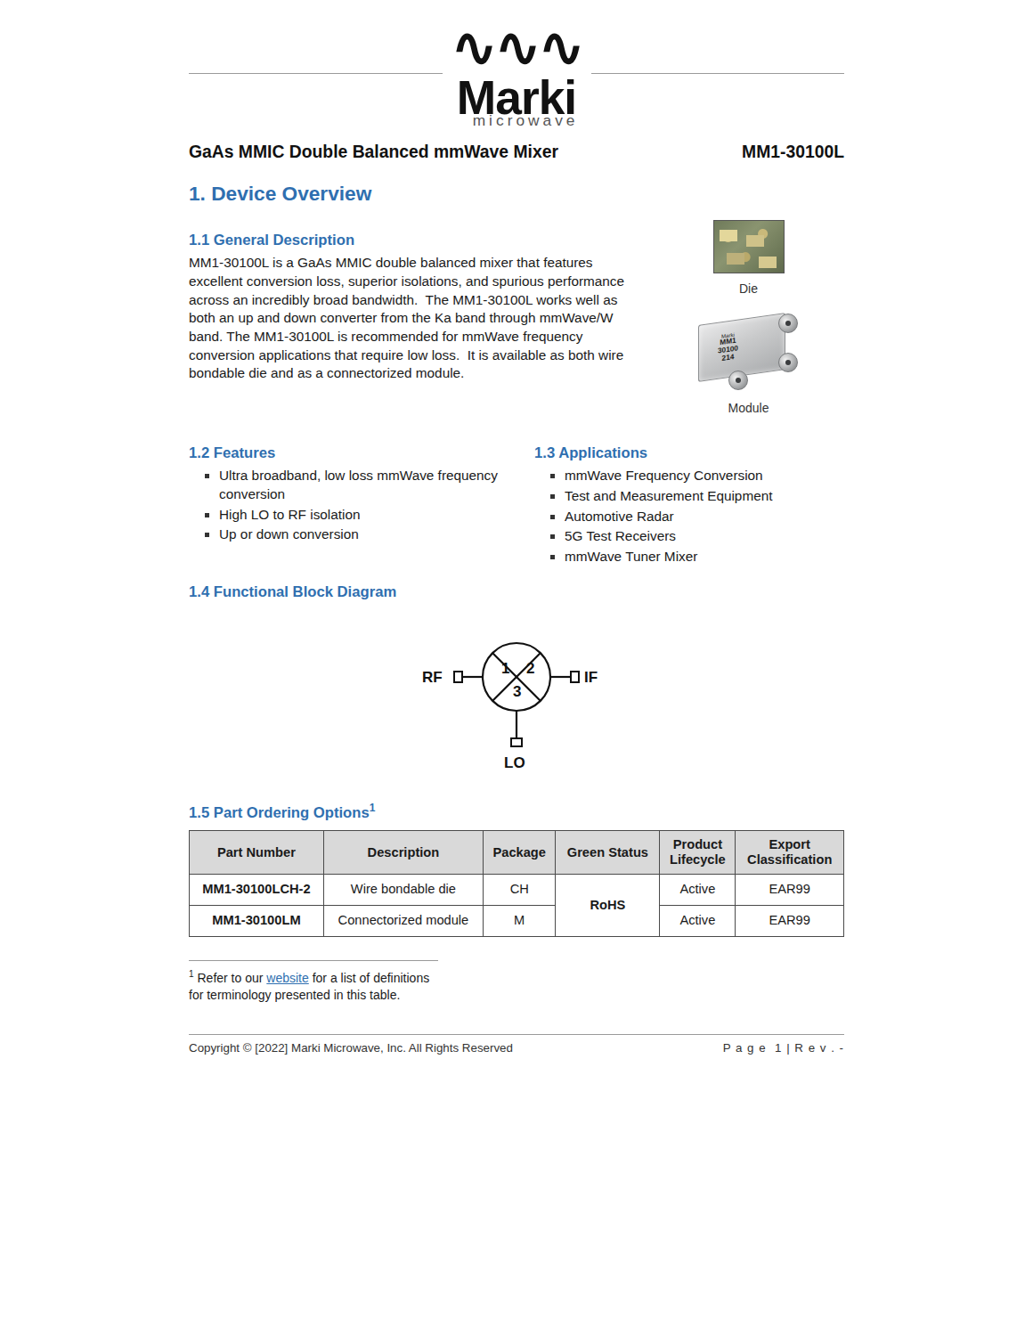∿∿∿
Marki
microwave
GaAs MMIC Double Balanced mmWave Mixer MM1-30100L
1. Device Overview
1.1 General Description
MM1-30100L is a GaAs MMIC double balanced mixer that features excellent conversion loss, superior isolations, and spurious performance across an incredibly broad bandwidth. The MM1-30100L works well as both an up and down converter from the Ka band through mmWave/W band. The MM1-30100L is recommended for mmWave frequency conversion applications that require low loss. It is available as both wire bondable die and as a connectorized module.
Die
Marki MM1
30100
214
Module
1.2 Features
Ultra broadband, low loss mmWave frequency conversion
High LO to RF isolation
Up or down conversion
1.3 Applications
mmWave Frequency Conversion
Test and Measurement Equipment
Automotive Radar
5G Test Receivers
mmWave Tuner Mixer
1.4 Functional Block Diagram
1 2 3 RF IF LO
1.5 Part Ordering Options1
| Part Number | Description | Package | Green Status | Product Lifecycle | Export Classification |
| --- | --- | --- | --- | --- | --- |
| MM1-30100LCH-2 | Wire bondable die | CH | RoHS | Active | EAR99 |
| MM1-30100LM | Connectorized module | M | Active | EAR99 |
1 Refer to our website for a list of definitions for terminology presented in this table.
Copyright © [2022] Marki Microwave, Inc. All Rights Reserved P a g e 1 | R e v . -